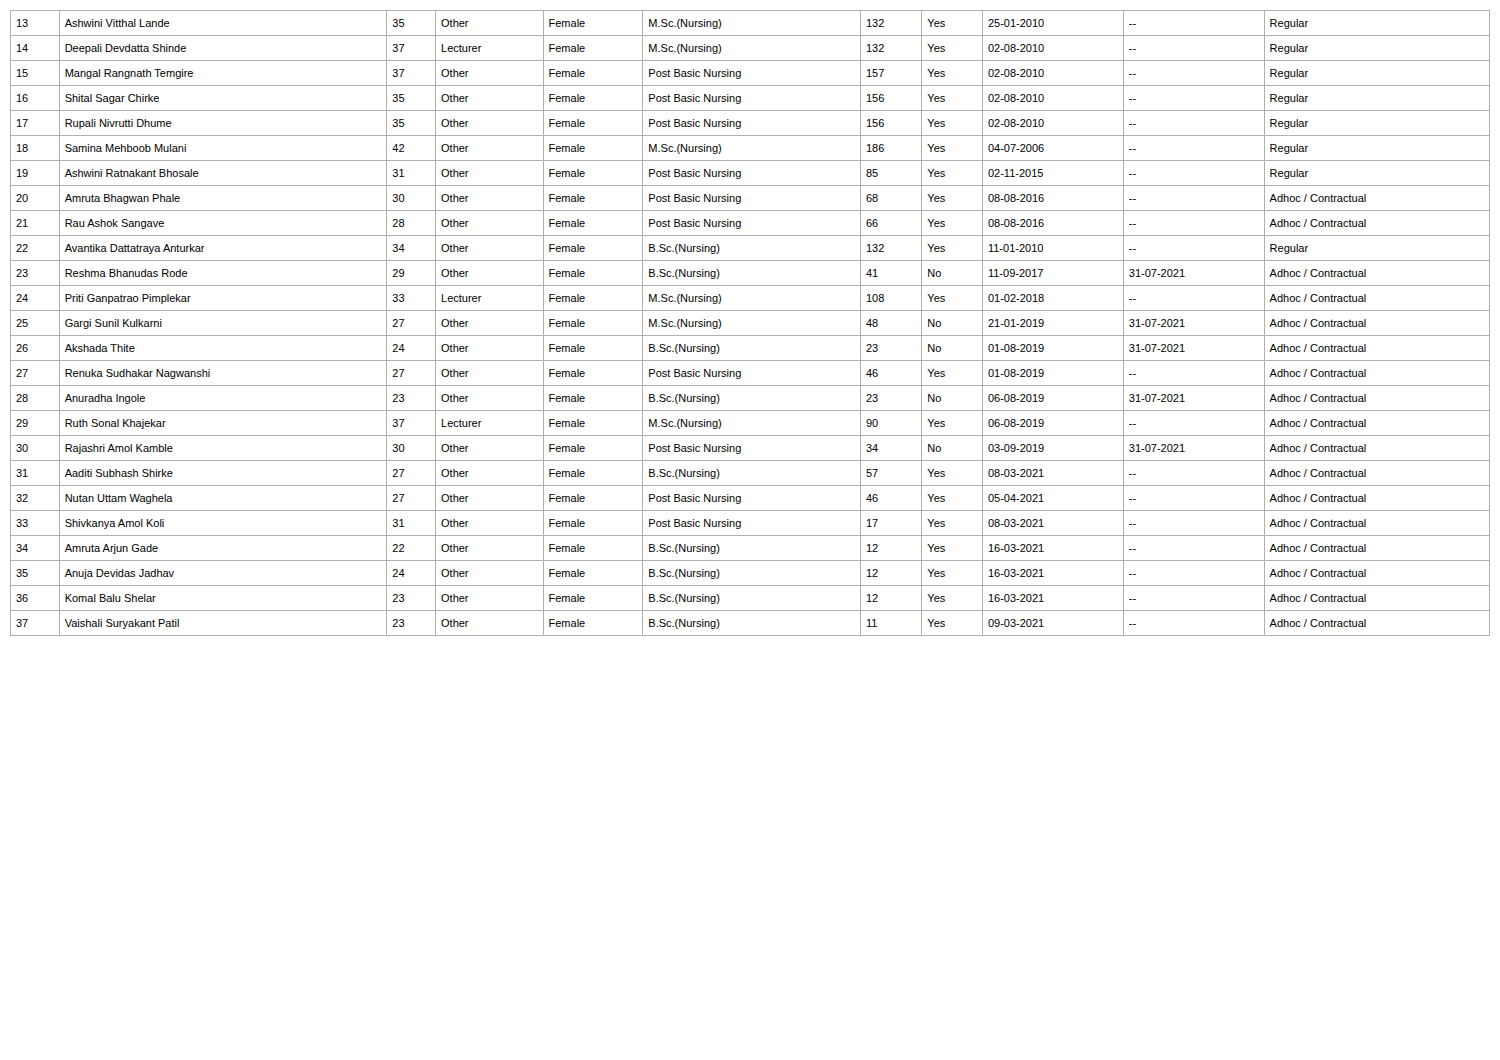| 13 | Ashwini Vitthal Lande | 35 | Other | Female | M.Sc.(Nursing) | 132 | Yes | 25-01-2010 | -- | Regular |
| 14 | Deepali Devdatta Shinde | 37 | Lecturer | Female | M.Sc.(Nursing) | 132 | Yes | 02-08-2010 | -- | Regular |
| 15 | Mangal Rangnath Temgire | 37 | Other | Female | Post Basic Nursing | 157 | Yes | 02-08-2010 | -- | Regular |
| 16 | Shital Sagar Chirke | 35 | Other | Female | Post Basic Nursing | 156 | Yes | 02-08-2010 | -- | Regular |
| 17 | Rupali Nivrutti Dhume | 35 | Other | Female | Post Basic Nursing | 156 | Yes | 02-08-2010 | -- | Regular |
| 18 | Samina Mehboob Mulani | 42 | Other | Female | M.Sc.(Nursing) | 186 | Yes | 04-07-2006 | -- | Regular |
| 19 | Ashwini Ratnakant Bhosale | 31 | Other | Female | Post Basic Nursing | 85 | Yes | 02-11-2015 | -- | Regular |
| 20 | Amruta Bhagwan Phale | 30 | Other | Female | Post Basic Nursing | 68 | Yes | 08-08-2016 | -- | Adhoc / Contractual |
| 21 | Rau Ashok Sangave | 28 | Other | Female | Post Basic Nursing | 66 | Yes | 08-08-2016 | -- | Adhoc / Contractual |
| 22 | Avantika Dattatraya Anturkar | 34 | Other | Female | B.Sc.(Nursing) | 132 | Yes | 11-01-2010 | -- | Regular |
| 23 | Reshma Bhanudas Rode | 29 | Other | Female | B.Sc.(Nursing) | 41 | No | 11-09-2017 | 31-07-2021 | Adhoc / Contractual |
| 24 | Priti Ganpatrao Pimplekar | 33 | Lecturer | Female | M.Sc.(Nursing) | 108 | Yes | 01-02-2018 | -- | Adhoc / Contractual |
| 25 | Gargi Sunil Kulkarni | 27 | Other | Female | M.Sc.(Nursing) | 48 | No | 21-01-2019 | 31-07-2021 | Adhoc / Contractual |
| 26 | Akshada Thite | 24 | Other | Female | B.Sc.(Nursing) | 23 | No | 01-08-2019 | 31-07-2021 | Adhoc / Contractual |
| 27 | Renuka Sudhakar Nagwanshi | 27 | Other | Female | Post Basic Nursing | 46 | Yes | 01-08-2019 | -- | Adhoc / Contractual |
| 28 | Anuradha Ingole | 23 | Other | Female | B.Sc.(Nursing) | 23 | No | 06-08-2019 | 31-07-2021 | Adhoc / Contractual |
| 29 | Ruth Sonal Khajekar | 37 | Lecturer | Female | M.Sc.(Nursing) | 90 | Yes | 06-08-2019 | -- | Adhoc / Contractual |
| 30 | Rajashri Amol Kamble | 30 | Other | Female | Post Basic Nursing | 34 | No | 03-09-2019 | 31-07-2021 | Adhoc / Contractual |
| 31 | Aaditi Subhash Shirke | 27 | Other | Female | B.Sc.(Nursing) | 57 | Yes | 08-03-2021 | -- | Adhoc / Contractual |
| 32 | Nutan Uttam Waghela | 27 | Other | Female | Post Basic Nursing | 46 | Yes | 05-04-2021 | -- | Adhoc / Contractual |
| 33 | Shivkanya Amol Koli | 31 | Other | Female | Post Basic Nursing | 17 | Yes | 08-03-2021 | -- | Adhoc / Contractual |
| 34 | Amruta Arjun Gade | 22 | Other | Female | B.Sc.(Nursing) | 12 | Yes | 16-03-2021 | -- | Adhoc / Contractual |
| 35 | Anuja Devidas Jadhav | 24 | Other | Female | B.Sc.(Nursing) | 12 | Yes | 16-03-2021 | -- | Adhoc / Contractual |
| 36 | Komal Balu Shelar | 23 | Other | Female | B.Sc.(Nursing) | 12 | Yes | 16-03-2021 | -- | Adhoc / Contractual |
| 37 | Vaishali Suryakant Patil | 23 | Other | Female | B.Sc.(Nursing) | 11 | Yes | 09-03-2021 | -- | Adhoc / Contractual |